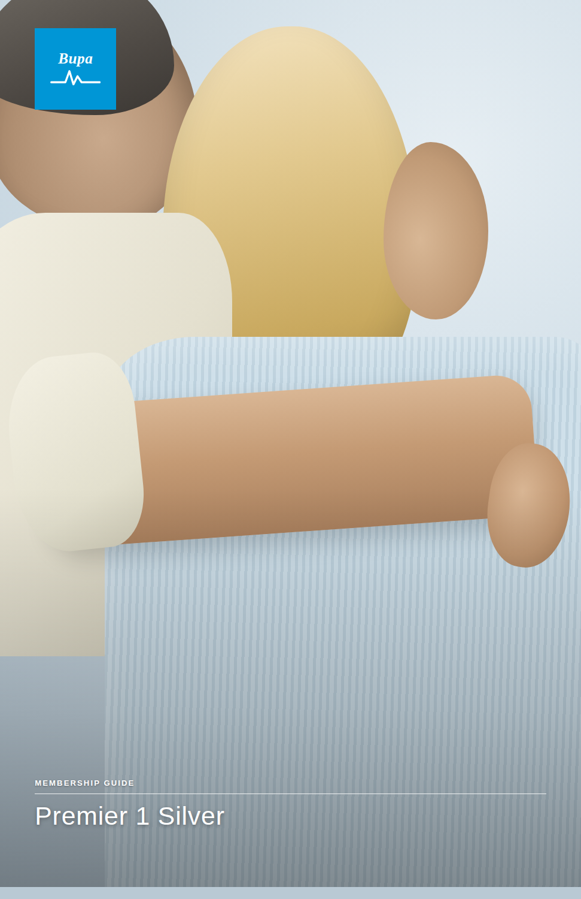Bupa
Membership guide
Premier 1 Silver